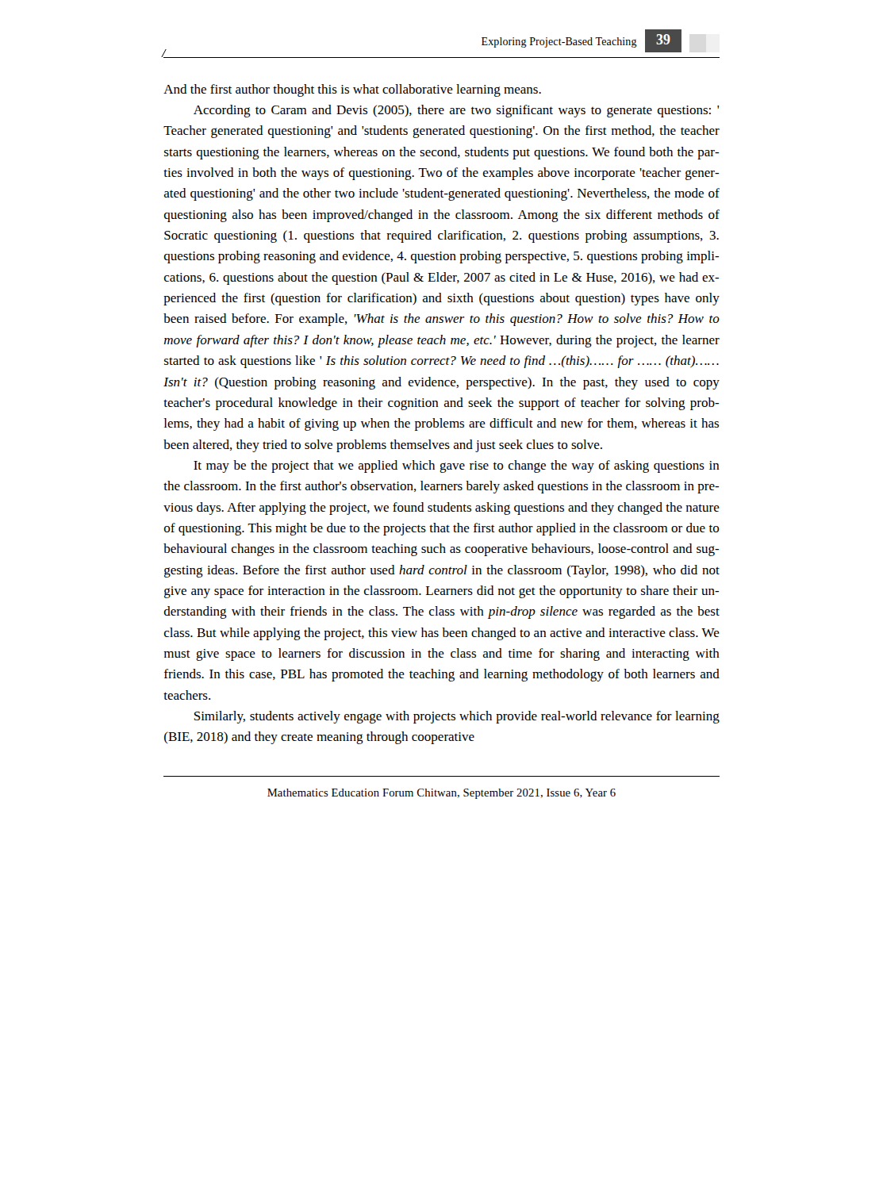Exploring Project-Based Teaching 39
And the first author thought this is what collaborative learning means.
According to Caram and Devis (2005), there are two significant ways to generate questions: ' Teacher generated questioning' and 'students generated questioning'. On the first method, the teacher starts questioning the learners, whereas on the second, students put questions. We found both the parties involved in both the ways of questioning. Two of the examples above incorporate 'teacher generated questioning' and the other two include 'student-generated questioning'. Nevertheless, the mode of questioning also has been improved/changed in the classroom. Among the six different methods of Socratic questioning (1. questions that required clarification, 2. questions probing assumptions, 3. questions probing reasoning and evidence, 4. question probing perspective, 5. questions probing implications, 6. questions about the question (Paul & Elder, 2007 as cited in Le & Huse, 2016), we had experienced the first (question for clarification) and sixth (questions about question) types have only been raised before. For example, 'What is the answer to this question? How to solve this? How to move forward after this? I don't know, please teach me, etc.' However, during the project, the learner started to ask questions like ' Is this solution correct? We need to find …(this)…… for …… (that)…… Isn't it? (Question probing reasoning and evidence, perspective). In the past, they used to copy teacher's procedural knowledge in their cognition and seek the support of teacher for solving problems, they had a habit of giving up when the problems are difficult and new for them, whereas it has been altered, they tried to solve problems themselves and just seek clues to solve.
It may be the project that we applied which gave rise to change the way of asking questions in the classroom. In the first author's observation, learners barely asked questions in the classroom in previous days. After applying the project, we found students asking questions and they changed the nature of questioning. This might be due to the projects that the first author applied in the classroom or due to behavioural changes in the classroom teaching such as cooperative behaviours, loose-control and suggesting ideas. Before the first author used hard control in the classroom (Taylor, 1998), who did not give any space for interaction in the classroom. Learners did not get the opportunity to share their understanding with their friends in the class. The class with pin-drop silence was regarded as the best class. But while applying the project, this view has been changed to an active and interactive class. We must give space to learners for discussion in the class and time for sharing and interacting with friends. In this case, PBL has promoted the teaching and learning methodology of both learners and teachers.
Similarly, students actively engage with projects which provide real-world relevance for learning (BIE, 2018) and they create meaning through cooperative
Mathematics Education Forum Chitwan, September 2021, Issue 6, Year 6